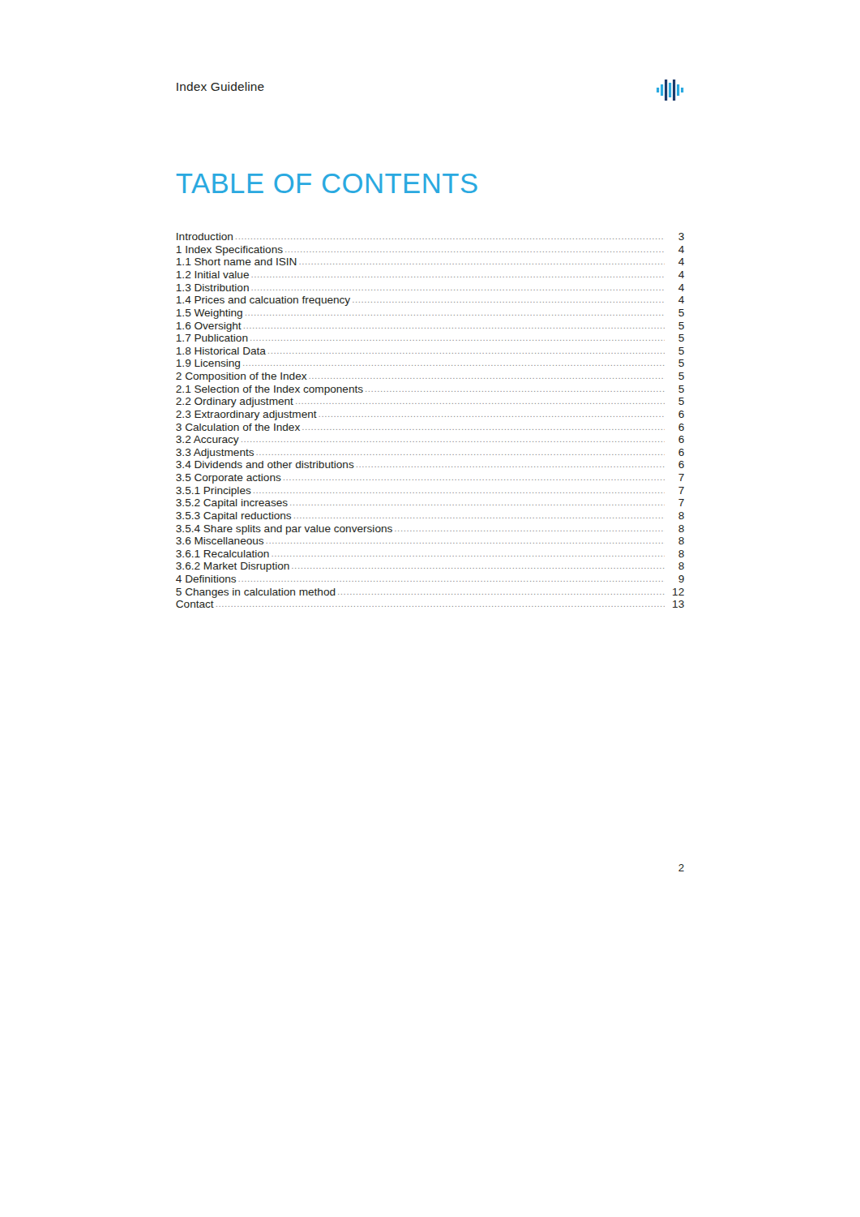Index Guideline
Table of Contents
Introduction........................................................................................................................................................................................................... 3
1 Index Specifications......................................................................................................................................................................... 4
1.1 Short name and ISIN................................................................................................................................................................. 4
1.2 Initial value................................................................................................................................................................................. 4
1.3 Distribution................................................................................................................................................................................. 4
1.4 Prices and calcuation frequency................................................................................................................................. 4
1.5 Weighting................................................................................................................................................................................... 5
1.6 Oversight..................................................................................................................................................................................... 5
1.7 Publication.................................................................................................................................................................................. 5
1.8 Historical Data......................................................................................................................................................................... 5
1.9 Licensing..................................................................................................................................................................................... 5
2 Composition of the Index................................................................................................................................................. 5
2.1 Selection of the Index components............................................................................................................................. 5
2.2 Ordinary adjustment................................................................................................................................................................. 5
2.3 Extraordinary adjustment......................................................................................................................................... 6
3 Calculation of the Index..................................................................................................................................................... 6
3.2 Accuracy..................................................................................................................................................................................... 6
3.3 Adjustments............................................................................................................................................................................. 6
3.4 Dividends and other distributions................................................................................................................................. 6
3.5 Corporate actions......................................................................................................................................................... 7
3.5.1 Principles................................................................................................................................................................. 7
3.5.2 Capital increases................................................................................................................................................. 7
3.5.3 Capital reductions............................................................................................................................................. 8
3.5.4 Share splits and par value conversions................................................................................................. 8
3.6 Miscellaneous......................................................................................................................................................................... 8
3.6.1 Recalculation......................................................................................................................................................... 8
3.6.2 Market Disruption............................................................................................................................................. 8
4 Definitions................................................................................................................................................................................. 9
5 Changes in calculation method......................................................................................................................................... 12
Contact................................................................................................................................................................................................. 13
2